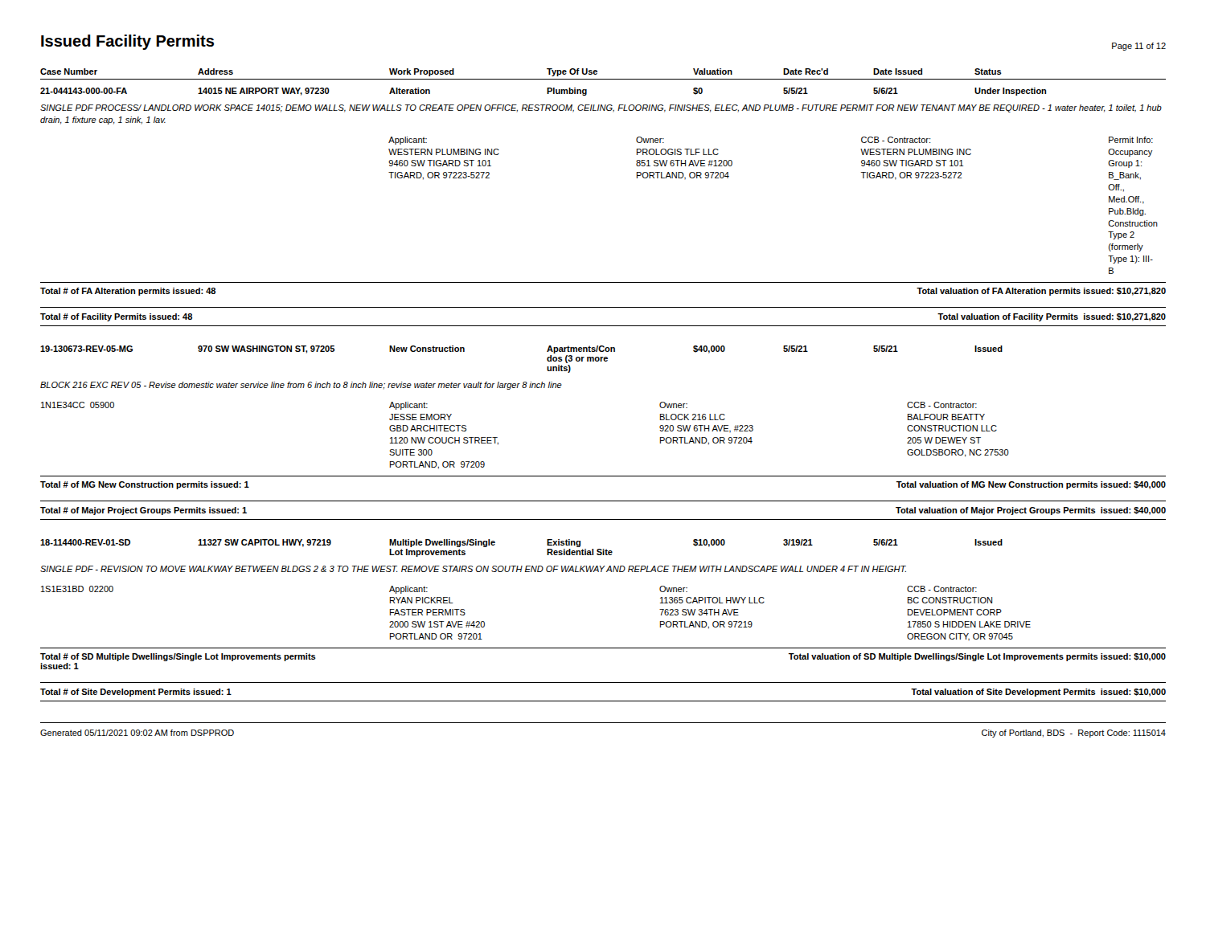Issued Facility Permits
Page 11 of 12
| Case Number | Address | Work Proposed | Type Of Use | Valuation | Date Rec'd | Date Issued | Status |
| 21-044143-000-00-FA | 14015 NE AIRPORT WAY, 97230 | Alteration | Plumbing | $0 | 5/5/21 | 5/6/21 | Under Inspection |
SINGLE PDF PROCESS/ LANDLORD WORK SPACE 14015; DEMO WALLS, NEW WALLS TO CREATE OPEN OFFICE, RESTROOM, CEILING, FLOORING, FINISHES, ELEC, AND PLUMB - FUTURE PERMIT FOR NEW TENANT MAY BE REQUIRED - 1 water heater, 1 toilet, 1 hub drain, 1 fixture cap, 1 sink, 1 lav.
| | Applicant: WESTERN PLUMBING INC 9460 SW TIGARD ST 101 TIGARD, OR 97223-5272 | Owner: PROLOGIS TLF LLC 851 SW 6TH AVE #1200 PORTLAND, OR 97204 | CCB - Contractor: WESTERN PLUMBING INC 9460 SW TIGARD ST 101 TIGARD, OR 97223-5272 | Permit Info: Occupancy Group 1: B_Bank, Off., Med.Off., Pub.Bldg. Construction Type 2 (formerly Type 1): III-B |
Total # of FA Alteration permits issued: 48 Total valuation of FA Alteration permits issued: $10,271,820
Total # of Facility Permits issued: 48 Total valuation of Facility Permits issued: $10,271,820
| 19-130673-REV-05-MG | 970 SW WASHINGTON ST, 97205 | New Construction | Apartments/Con dos (3 or more units) | $40,000 | 5/5/21 | 5/5/21 | Issued |
BLOCK 216 EXC REV 05 - Revise domestic water service line from 6 inch to 8 inch line; revise water meter vault for larger 8 inch line
| 1N1E34CC 05900 | | Applicant: JESSE EMORY GBD ARCHITECTS 1120 NW COUCH STREET, SUITE 300 PORTLAND, OR 97209 | Owner: BLOCK 216 LLC 920 SW 6TH AVE, #223 PORTLAND, OR 97204 | CCB - Contractor: BALFOUR BEATTY CONSTRUCTION LLC 205 W DEWEY ST GOLDSBORO, NC 27530 |
Total # of MG New Construction permits issued: 1 Total valuation of MG New Construction permits issued: $40,000
Total # of Major Project Groups Permits issued: 1 Total valuation of Major Project Groups Permits issued: $40,000
| 18-114400-REV-01-SD | 11327 SW CAPITOL HWY, 97219 | Multiple Dwellings/Single Lot Improvements | Existing Residential Site | $10,000 | 3/19/21 | 5/6/21 | Issued |
SINGLE PDF - REVISION TO MOVE WALKWAY BETWEEN BLDGS 2 & 3 TO THE WEST. REMOVE STAIRS ON SOUTH END OF WALKWAY AND REPLACE THEM WITH LANDSCAPE WALL UNDER 4 FT IN HEIGHT.
| 1S1E31BD 02200 | | Applicant: RYAN PICKREL FASTER PERMITS 2000 SW 1ST AVE #420 PORTLAND OR 97201 | Owner: 11365 CAPITOL HWY LLC 7623 SW 34TH AVE PORTLAND, OR 97219 | CCB - Contractor: BC CONSTRUCTION DEVELOPMENT CORP 17850 S HIDDEN LAKE DRIVE OREGON CITY, OR 97045 |
Total # of SD Multiple Dwellings/Single Lot Improvements permits
issued: 1 Total valuation of SD Multiple Dwellings/Single Lot Improvements permits issued: $10,000
Total # of Site Development Permits issued: 1 Total valuation of Site Development Permits issued: $10,000
Generated 05/11/2021 09:02 AM from DSPPROD City of Portland, BDS - Report Code: 1115014